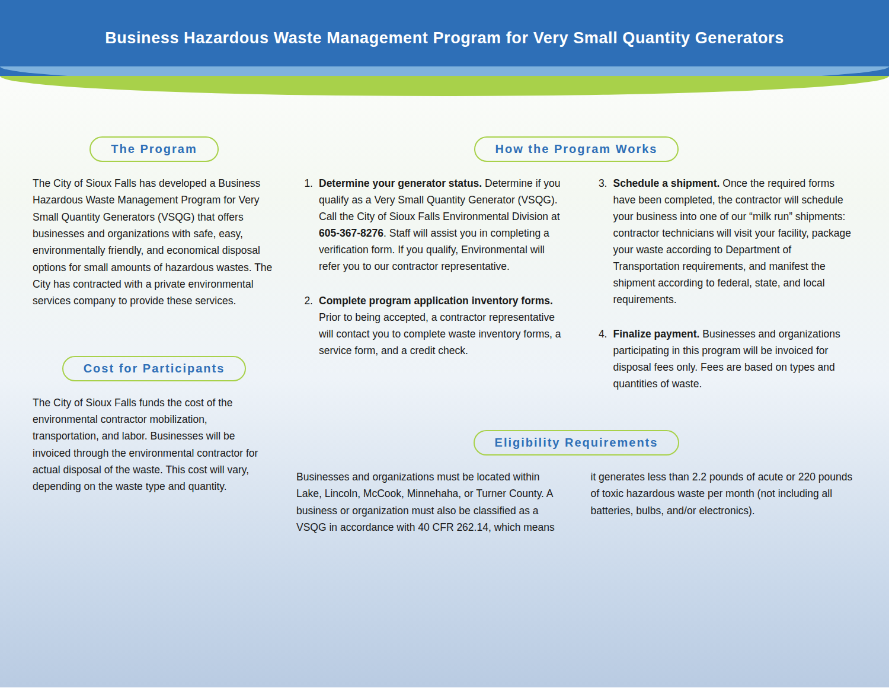Business Hazardous Waste Management Program for Very Small Quantity Generators
The Program
The City of Sioux Falls has developed a Business Hazardous Waste Management Program for Very Small Quantity Generators (VSQG) that offers businesses and organizations with safe, easy, environmentally friendly, and economical disposal options for small amounts of hazardous wastes. The City has contracted with a private environmental services company to provide these services.
Cost for Participants
The City of Sioux Falls funds the cost of the environmental contractor mobilization, transportation, and labor. Businesses will be invoiced through the environmental contractor for actual disposal of the waste. This cost will vary, depending on the waste type and quantity.
How the Program Works
1. Determine your generator status. Determine if you qualify as a Very Small Quantity Generator (VSQG). Call the City of Sioux Falls Environmental Division at 605-367-8276. Staff will assist you in completing a verification form. If you qualify, Environmental will refer you to our contractor representative.
2. Complete program application inventory forms. Prior to being accepted, a contractor representative will contact you to complete waste inventory forms, a service form, and a credit check.
3. Schedule a shipment. Once the required forms have been completed, the contractor will schedule your business into one of our “milk run” shipments: contractor technicians will visit your facility, package your waste according to Department of Transportation requirements, and manifest the shipment according to federal, state, and local requirements.
4. Finalize payment. Businesses and organizations participating in this program will be invoiced for disposal fees only. Fees are based on types and quantities of waste.
Eligibility Requirements
Businesses and organizations must be located within Lake, Lincoln, McCook, Minnehaha, or Turner County. A business or organization must also be classified as a VSQG in accordance with 40 CFR 262.14, which means
it generates less than 2.2 pounds of acute or 220 pounds of toxic hazardous waste per month (not including all batteries, bulbs, and/or electronics).